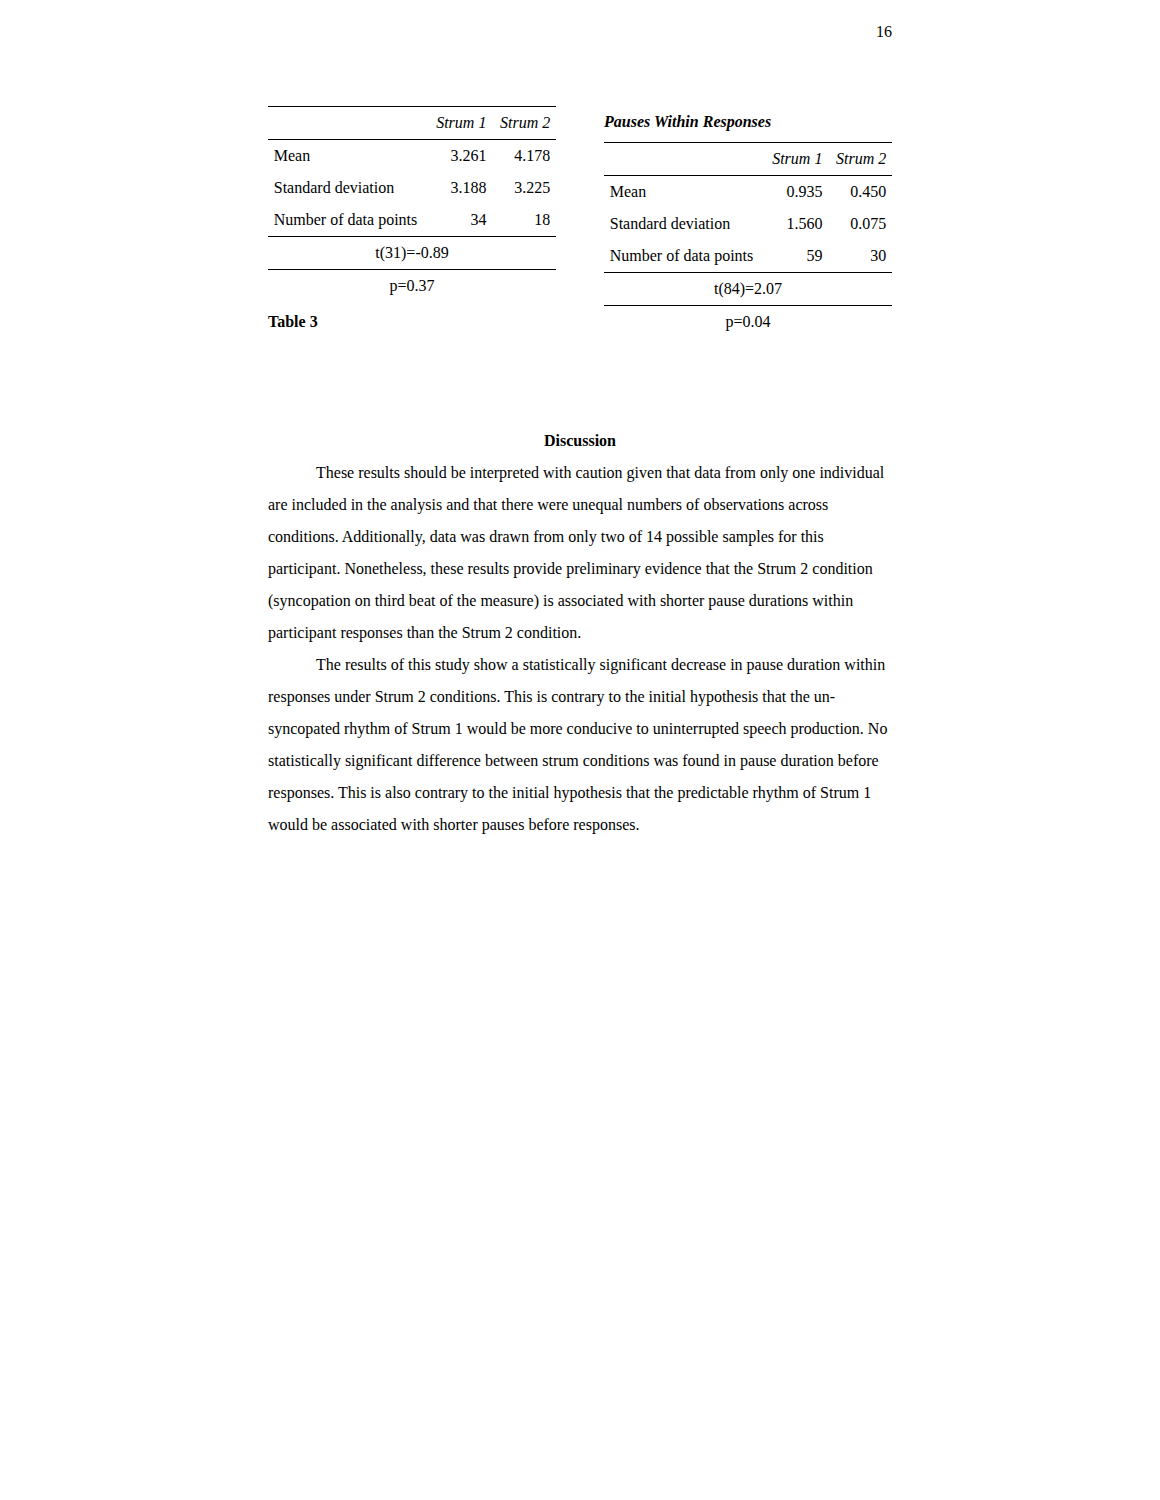16
| | Strum 1 | Strum 2 |
| Mean | 3.261 | 4.178 |
| Standard deviation | 3.188 | 3.225 |
| Number of data points | 34 | 18 |
| t(31)=-0.89 |
| p=0.37 |
Table 3
Pauses Within Responses
| | Strum 1 | Strum 2 |
| Mean | 0.935 | 0.450 |
| Standard deviation | 1.560 | 0.075 |
| Number of data points | 59 | 30 |
| t(84)=2.07 |
| p=0.04 |
Discussion
These results should be interpreted with caution given that data from only one individual are included in the analysis and that there were unequal numbers of observations across conditions. Additionally, data was drawn from only two of 14 possible samples for this participant. Nonetheless, these results provide preliminary evidence that the Strum 2 condition (syncopation on third beat of the measure) is associated with shorter pause durations within participant responses than the Strum 2 condition.
The results of this study show a statistically significant decrease in pause duration within responses under Strum 2 conditions. This is contrary to the initial hypothesis that the un-syncopated rhythm of Strum 1 would be more conducive to uninterrupted speech production. No statistically significant difference between strum conditions was found in pause duration before responses. This is also contrary to the initial hypothesis that the predictable rhythm of Strum 1 would be associated with shorter pauses before responses.